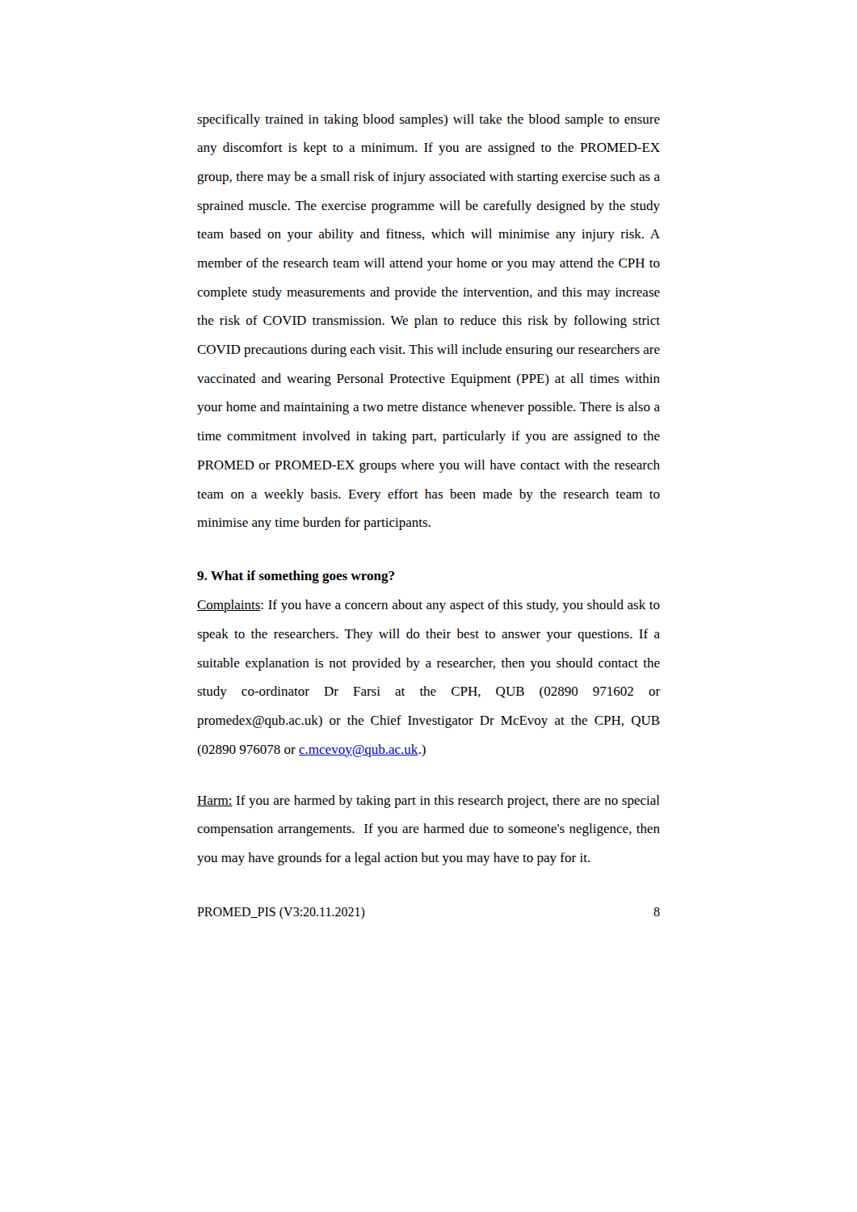specifically trained in taking blood samples) will take the blood sample to ensure any discomfort is kept to a minimum. If you are assigned to the PROMED-EX group, there may be a small risk of injury associated with starting exercise such as a sprained muscle. The exercise programme will be carefully designed by the study team based on your ability and fitness, which will minimise any injury risk. A member of the research team will attend your home or you may attend the CPH to complete study measurements and provide the intervention, and this may increase the risk of COVID transmission. We plan to reduce this risk by following strict COVID precautions during each visit. This will include ensuring our researchers are vaccinated and wearing Personal Protective Equipment (PPE) at all times within your home and maintaining a two metre distance whenever possible. There is also a time commitment involved in taking part, particularly if you are assigned to the PROMED or PROMED-EX groups where you will have contact with the research team on a weekly basis. Every effort has been made by the research team to minimise any time burden for participants.
9. What if something goes wrong?
Complaints: If you have a concern about any aspect of this study, you should ask to speak to the researchers. They will do their best to answer your questions. If a suitable explanation is not provided by a researcher, then you should contact the study co-ordinator Dr Farsi at the CPH, QUB (02890 971602 or promedex@qub.ac.uk) or the Chief Investigator Dr McEvoy at the CPH, QUB (02890 976078 or c.mcevoy@qub.ac.uk.)
Harm: If you are harmed by taking part in this research project, there are no special compensation arrangements. If you are harmed due to someone's negligence, then you may have grounds for a legal action but you may have to pay for it.
PROMED_PIS (V3:20.11.2021) 8